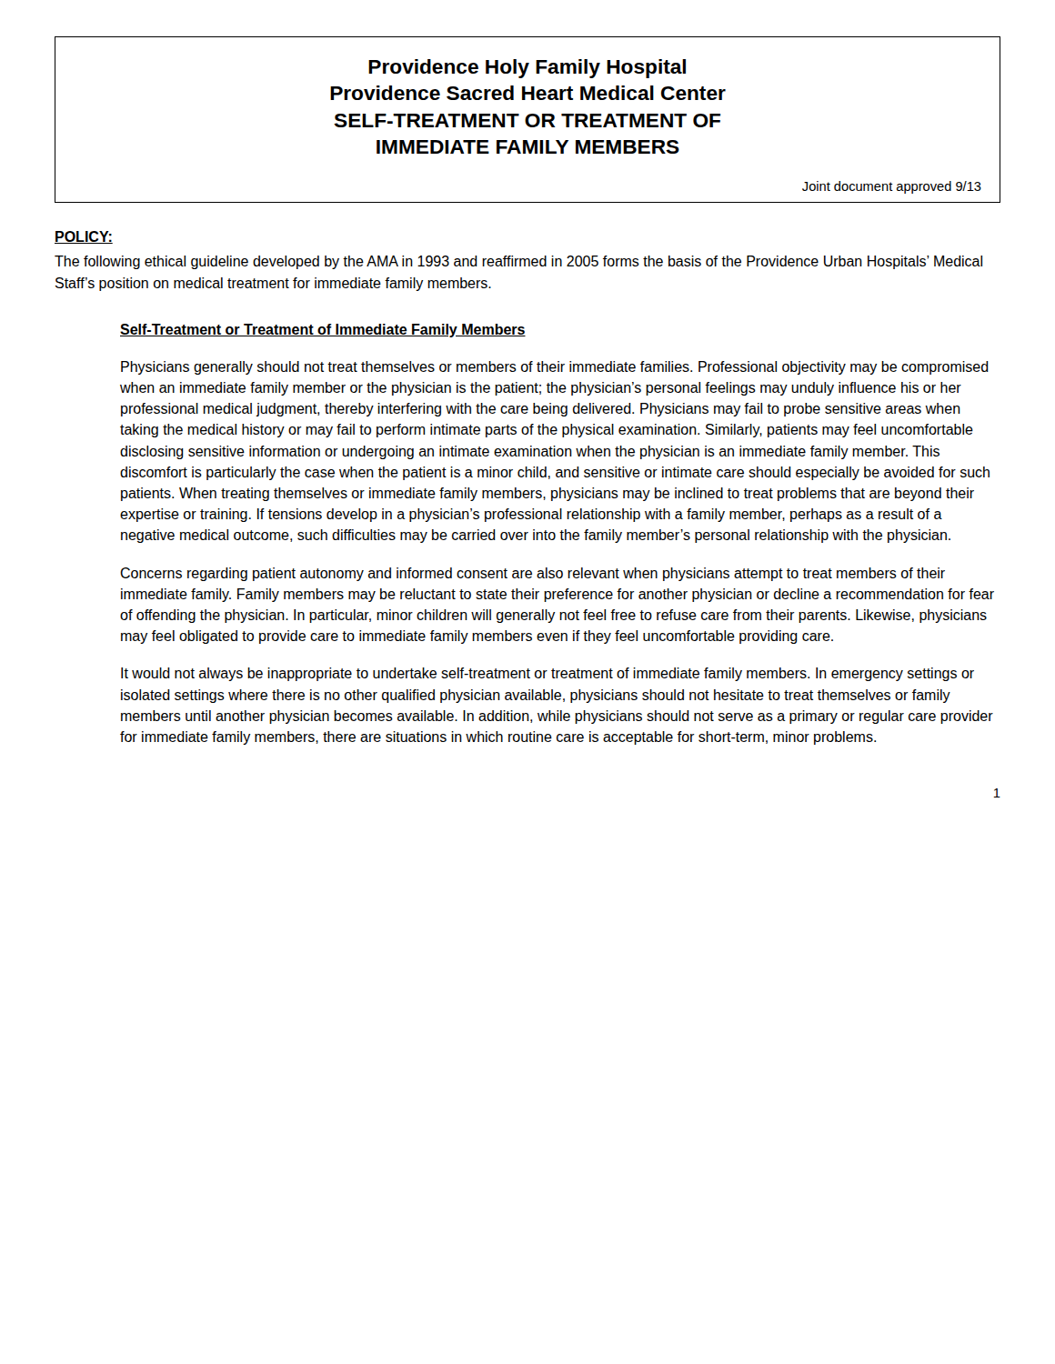Providence Holy Family Hospital
Providence Sacred Heart Medical Center
SELF-TREATMENT OR TREATMENT OF
IMMEDIATE FAMILY MEMBERS
Joint document approved 9/13
POLICY:
The following ethical guideline developed by the AMA in 1993 and reaffirmed in 2005 forms the basis of the Providence Urban Hospitals’ Medical Staff’s position on medical treatment for immediate family members.
Self-Treatment or Treatment of Immediate Family Members
Physicians generally should not treat themselves or members of their immediate families. Professional objectivity may be compromised when an immediate family member or the physician is the patient; the physician’s personal feelings may unduly influence his or her professional medical judgment, thereby interfering with the care being delivered. Physicians may fail to probe sensitive areas when taking the medical history or may fail to perform intimate parts of the physical examination. Similarly, patients may feel uncomfortable disclosing sensitive information or undergoing an intimate examination when the physician is an immediate family member. This discomfort is particularly the case when the patient is a minor child, and sensitive or intimate care should especially be avoided for such patients. When treating themselves or immediate family members, physicians may be inclined to treat problems that are beyond their expertise or training. If tensions develop in a physician’s professional relationship with a family member, perhaps as a result of a negative medical outcome, such difficulties may be carried over into the family member’s personal relationship with the physician.
Concerns regarding patient autonomy and informed consent are also relevant when physicians attempt to treat members of their immediate family. Family members may be reluctant to state their preference for another physician or decline a recommendation for fear of offending the physician. In particular, minor children will generally not feel free to refuse care from their parents. Likewise, physicians may feel obligated to provide care to immediate family members even if they feel uncomfortable providing care.
It would not always be inappropriate to undertake self-treatment or treatment of immediate family members. In emergency settings or isolated settings where there is no other qualified physician available, physicians should not hesitate to treat themselves or family members until another physician becomes available. In addition, while physicians should not serve as a primary or regular care provider for immediate family members, there are situations in which routine care is acceptable for short-term, minor problems.
1